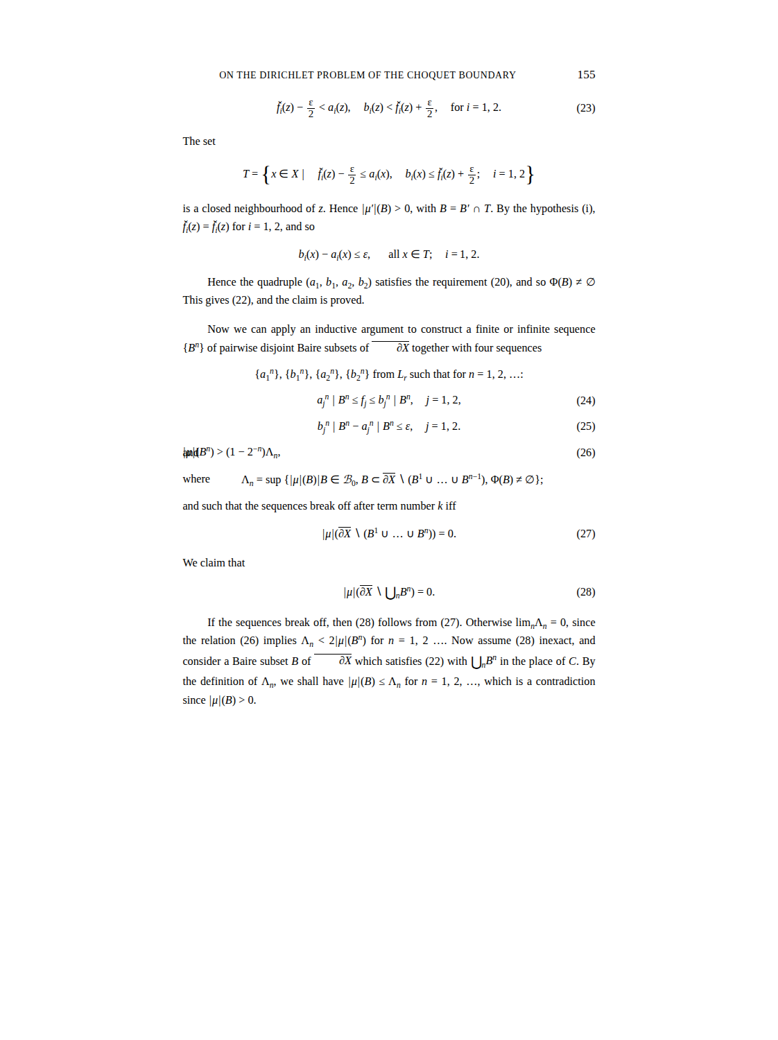On the Dirichlet problem of the Choquet boundary 155
f̆i(z) − ε 2 < ai(z), bi(z) < f̆i(z) + ε 2, for i = 1, 2. (23)
The set
T = {x ∈ X | f̆i(z) − ε 2 ≤ ai(x), bi(x) ≤ f̆i(z) + ε 2; i = 1, 2}
is a closed neighbourhood of z. Hence |μ′|(B) > 0, with B = B′ ∩ T. By the hypothesis (i), f̆i(z) = f̆i(z) for i = 1, 2, and so
bi(x) − ai(x) ≤ ε, all x ∈ T; i = 1, 2.
Hence the quadruple (a1, b1, a2, b2) satisfies the requirement (20), and so Φ(B) ≠ ∅ This gives (22), and the claim is proved.
Now we can apply an inductive argument to construct a finite or infinite sequence {Bn} of pairwise disjoint Baire subsets of ∂X together with four sequences
{a1n}, {b1n}, {a2n}, {b2n} from Lr such that for n = 1, 2, …:
ajn | Bn ≤ fj ≤ bjn | Bn, j = 1, 2, (24)
bjn | Bn − ajn | Bn ≤ ε, j = 1, 2. (25)
and |μ|(Bn) > (1 − 2−n)Λn, (26)
where Λn = sup {|μ|(B)|B ∈ ℬ0, B ⊂ ∂X ∖ (B1 ∪ … ∪ Bn−1), Φ(B) ≠ ∅};
and such that the sequences break off after term number k iff
|μ|(∂X ∖ (B1 ∪ … ∪ Bn)) = 0. (27)
We claim that
|μ|(∂X ∖ ⋃nBn) = 0. (28)
If the sequences break off, then (28) follows from (27). Otherwise limnΛn = 0, since the relation (26) implies Λn < 2|μ|(Bn) for n = 1, 2 …. Now assume (28) inexact, and consider a Baire subset B of ∂X which satisfies (22) with ⋃nBn in the place of C. By the definition of Λn, we shall have |μ|(B) ≤ Λn for n = 1, 2, …, which is a contradiction since |μ|(B) > 0.